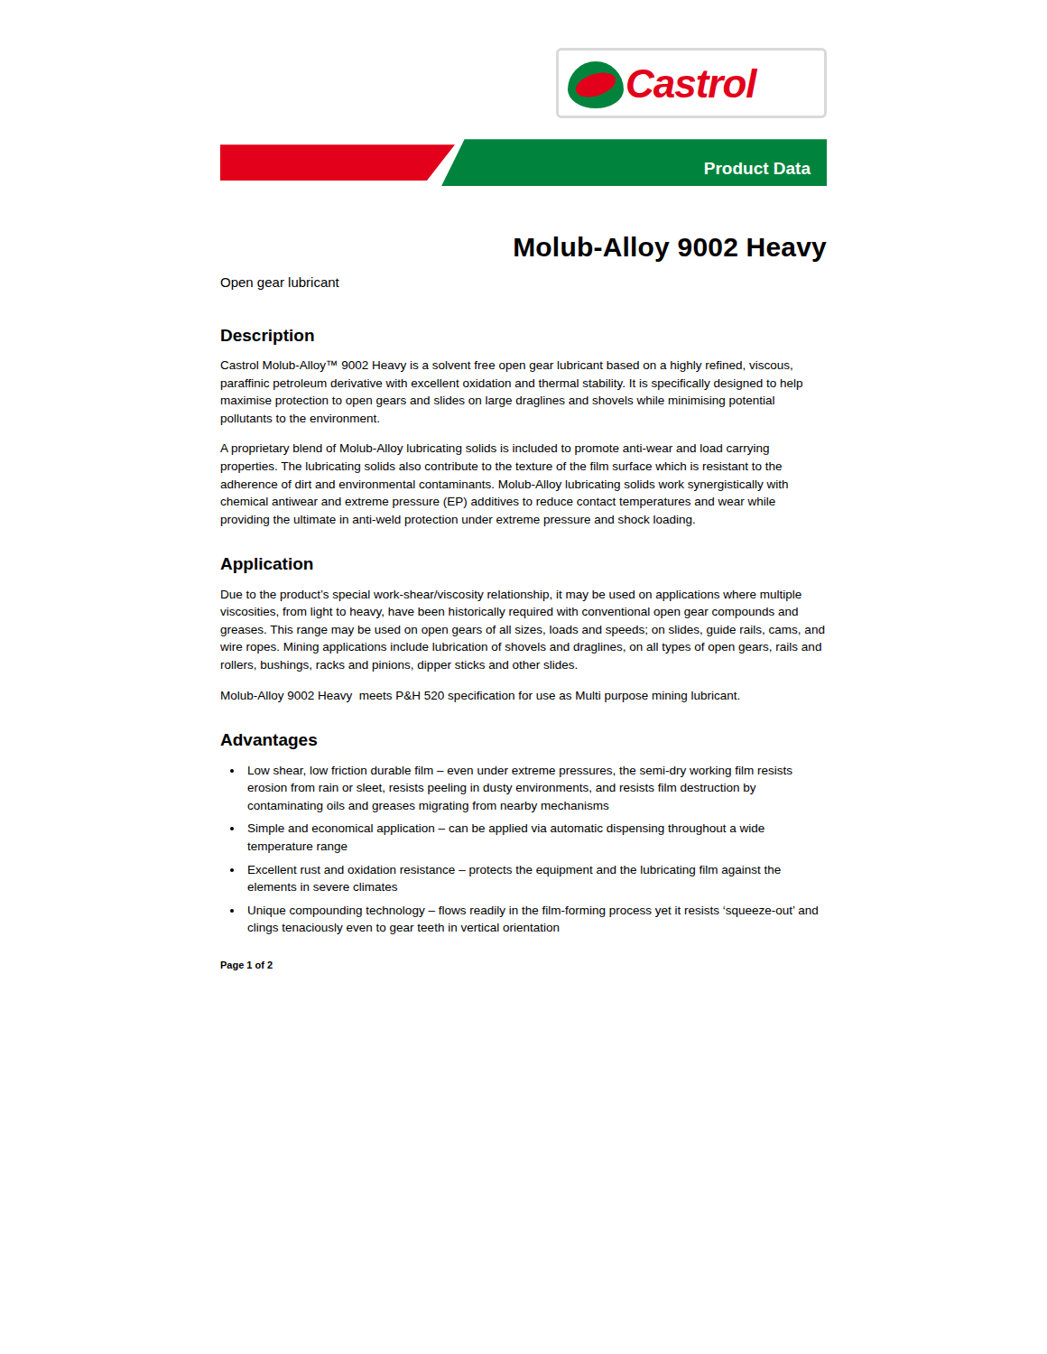Castrol
Product Data
Molub-Alloy 9002 Heavy
Open gear lubricant
Description
Castrol Molub-Alloy™ 9002 Heavy is a solvent free open gear lubricant based on a highly refined, viscous, paraffinic petroleum derivative with excellent oxidation and thermal stability. It is specifically designed to help maximise protection to open gears and slides on large draglines and shovels while minimising potential pollutants to the environment.
A proprietary blend of Molub-Alloy lubricating solids is included to promote anti-wear and load carrying properties. The lubricating solids also contribute to the texture of the film surface which is resistant to the adherence of dirt and environmental contaminants. Molub-Alloy lubricating solids work synergistically with chemical antiwear and extreme pressure (EP) additives to reduce contact temperatures and wear while providing the ultimate in anti-weld protection under extreme pressure and shock loading.
Application
Due to the product’s special work-shear/viscosity relationship, it may be used on applications where multiple viscosities, from light to heavy, have been historically required with conventional open gear compounds and greases. This range may be used on open gears of all sizes, loads and speeds; on slides, guide rails, cams, and wire ropes. Mining applications include lubrication of shovels and draglines, on all types of open gears, rails and rollers, bushings, racks and pinions, dipper sticks and other slides.
Molub-Alloy 9002 Heavy meets P&H 520 specification for use as Multi purpose mining lubricant.
Advantages
Low shear, low friction durable film – even under extreme pressures, the semi-dry working film resists erosion from rain or sleet, resists peeling in dusty environments, and resists film destruction by contaminating oils and greases migrating from nearby mechanisms
Simple and economical application – can be applied via automatic dispensing throughout a wide temperature range
Excellent rust and oxidation resistance – protects the equipment and the lubricating film against the elements in severe climates
Unique compounding technology – flows readily in the film-forming process yet it resists ‘squeeze-out’ and clings tenaciously even to gear teeth in vertical orientation
Page 1 of 2